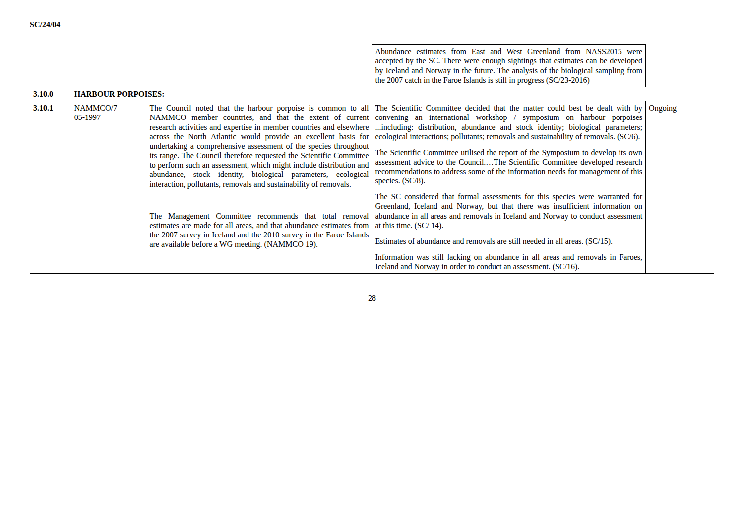SC/24/04
| | | | Abundance estimates from East and West Greenland from NASS2015 were accepted by the SC. There were enough sightings that estimates can be developed by Iceland and Norway in the future. The analysis of the biological sampling from the 2007 catch in the Faroe Islands is still in progress (SC/23-2016) | |
| 3.10.0 | HARBOUR PORPOISES: |
| 3.10.1 | NAMMCO/7 05-1997 | The Council noted that the harbour porpoise is common to all NAMMCO member countries, and that the extent of current research activities and expertise in member countries and elsewhere across the North Atlantic would provide an excellent basis for undertaking a comprehensive assessment of the species throughout its range. The Council therefore requested the Scientific Committee to perform such an assessment, which might include distribution and abundance, stock identity, biological parameters, ecological interaction, pollutants, removals and sustainability of removals. The Management Committee recommends that total removal estimates are made for all areas, and that abundance estimates from the 2007 survey in Iceland and the 2010 survey in the Faroe Islands are available before a WG meeting. (NAMMCO 19). | The Scientific Committee decided that the matter could best be dealt with by convening an international workshop / symposium on harbour porpoises ...including: distribution, abundance and stock identity; biological parameters; ecological interactions; pollutants; removals and sustainability of removals. (SC/6). The Scientific Committee utilised the report of the Symposium to develop its own assessment advice to the Council.…The Scientific Committee developed research recommendations to address some of the information needs for management of this species. (SC/8). The SC considered that formal assessments for this species were warranted for Greenland, Iceland and Norway, but that there was insufficient information on abundance in all areas and removals in Iceland and Norway to conduct assessment at this time. (SC/ 14). Estimates of abundance and removals are still needed in all areas. (SC/15). Information was still lacking on abundance in all areas and removals in Faroes, Iceland and Norway in order to conduct an assessment. (SC/16). | Ongoing |
28